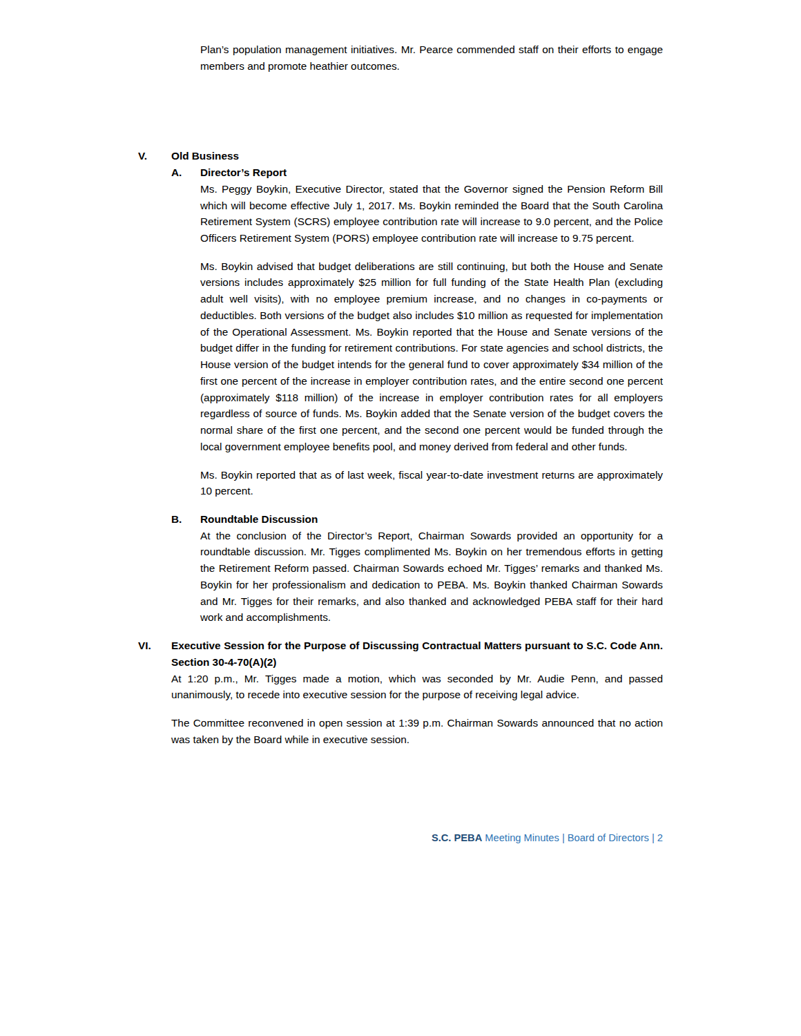Plan’s population management initiatives. Mr. Pearce commended staff on their efforts to engage members and promote heathier outcomes.
V.
Old Business
A.
Director’s Report
Ms. Peggy Boykin, Executive Director, stated that the Governor signed the Pension Reform Bill which will become effective July 1, 2017. Ms. Boykin reminded the Board that the South Carolina Retirement System (SCRS) employee contribution rate will increase to 9.0 percent, and the Police Officers Retirement System (PORS) employee contribution rate will increase to 9.75 percent.
Ms. Boykin advised that budget deliberations are still continuing, but both the House and Senate versions includes approximately $25 million for full funding of the State Health Plan (excluding adult well visits), with no employee premium increase, and no changes in co-payments or deductibles. Both versions of the budget also includes $10 million as requested for implementation of the Operational Assessment. Ms. Boykin reported that the House and Senate versions of the budget differ in the funding for retirement contributions. For state agencies and school districts, the House version of the budget intends for the general fund to cover approximately $34 million of the first one percent of the increase in employer contribution rates, and the entire second one percent (approximately $118 million) of the increase in employer contribution rates for all employers regardless of source of funds. Ms. Boykin added that the Senate version of the budget covers the normal share of the first one percent, and the second one percent would be funded through the local government employee benefits pool, and money derived from federal and other funds.
Ms. Boykin reported that as of last week, fiscal year-to-date investment returns are approximately 10 percent.
B.
Roundtable Discussion
At the conclusion of the Director’s Report, Chairman Sowards provided an opportunity for a roundtable discussion. Mr. Tigges complimented Ms. Boykin on her tremendous efforts in getting the Retirement Reform passed. Chairman Sowards echoed Mr. Tigges’ remarks and thanked Ms. Boykin for her professionalism and dedication to PEBA. Ms. Boykin thanked Chairman Sowards and Mr. Tigges for their remarks, and also thanked and acknowledged PEBA staff for their hard work and accomplishments.
VI.
Executive Session for the Purpose of Discussing Contractual Matters pursuant to S.C. Code Ann. Section 30-4-70(A)(2)
At 1:20 p.m., Mr. Tigges made a motion, which was seconded by Mr. Audie Penn, and passed unanimously, to recede into executive session for the purpose of receiving legal advice.
The Committee reconvened in open session at 1:39 p.m. Chairman Sowards announced that no action was taken by the Board while in executive session.
S.C. PEBA Meeting Minutes | Board of Directors | 2